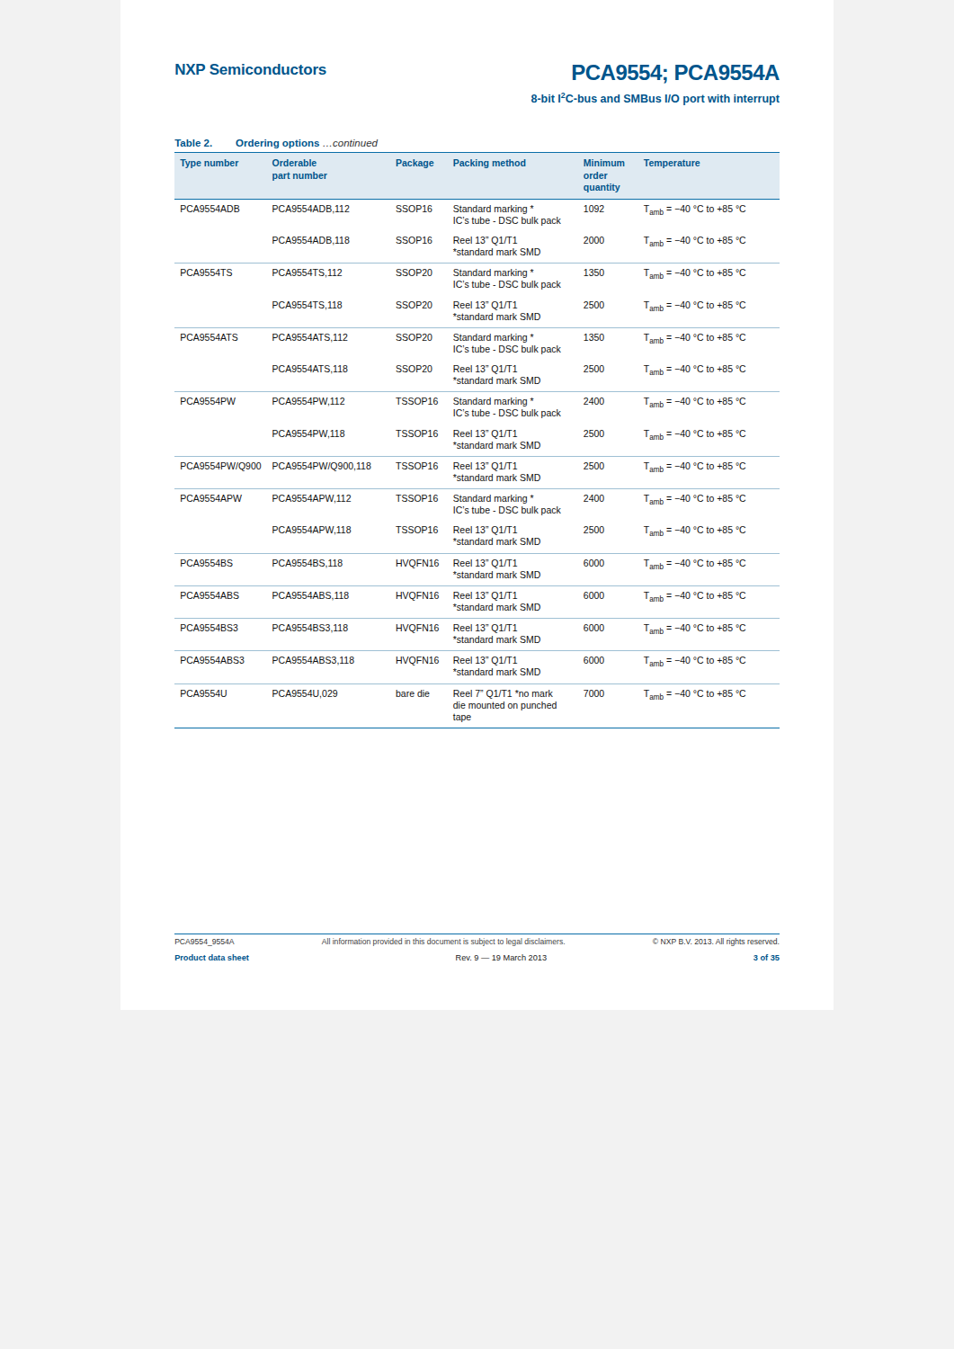NXP Semiconductors
PCA9554; PCA9554A
8-bit I2C-bus and SMBus I/O port with interrupt
Table 2. Ordering options …continued
| Type number | Orderable part number | Package | Packing method | Minimum order quantity | Temperature |
| --- | --- | --- | --- | --- | --- |
| PCA9554ADB | PCA9554ADB,112 | SSOP16 | Standard marking * IC’s tube - DSC bulk pack | 1092 | T amb = −40 °C to +85 °C |
| | PCA9554ADB,118 | SSOP16 | Reel 13” Q1/T1 *standard mark SMD | 2000 | T amb = −40 °C to +85 °C |
| PCA9554TS | PCA9554TS,112 | SSOP20 | Standard marking * IC’s tube - DSC bulk pack | 1350 | T amb = −40 °C to +85 °C |
| | PCA9554TS,118 | SSOP20 | Reel 13” Q1/T1 *standard mark SMD | 2500 | T amb = −40 °C to +85 °C |
| PCA9554ATS | PCA9554ATS,112 | SSOP20 | Standard marking * IC’s tube - DSC bulk pack | 1350 | T amb = −40 °C to +85 °C |
| | PCA9554ATS,118 | SSOP20 | Reel 13” Q1/T1 *standard mark SMD | 2500 | T amb = −40 °C to +85 °C |
| PCA9554PW | PCA9554PW,112 | TSSOP16 | Standard marking * IC’s tube - DSC bulk pack | 2400 | T amb = −40 °C to +85 °C |
| | PCA9554PW,118 | TSSOP16 | Reel 13” Q1/T1 *standard mark SMD | 2500 | T amb = −40 °C to +85 °C |
| PCA9554PW/Q900 | PCA9554PW/Q900,118 | TSSOP16 | Reel 13” Q1/T1 *standard mark SMD | 2500 | T amb = −40 °C to +85 °C |
| PCA9554APW | PCA9554APW,112 | TSSOP16 | Standard marking * IC’s tube - DSC bulk pack | 2400 | T amb = −40 °C to +85 °C |
| | PCA9554APW,118 | TSSOP16 | Reel 13” Q1/T1 *standard mark SMD | 2500 | T amb = −40 °C to +85 °C |
| PCA9554BS | PCA9554BS,118 | HVQFN16 | Reel 13” Q1/T1 *standard mark SMD | 6000 | T amb = −40 °C to +85 °C |
| PCA9554ABS | PCA9554ABS,118 | HVQFN16 | Reel 13” Q1/T1 *standard mark SMD | 6000 | T amb = −40 °C to +85 °C |
| PCA9554BS3 | PCA9554BS3,118 | HVQFN16 | Reel 13” Q1/T1 *standard mark SMD | 6000 | T amb = −40 °C to +85 °C |
| PCA9554ABS3 | PCA9554ABS3,118 | HVQFN16 | Reel 13” Q1/T1 *standard mark SMD | 6000 | T amb = −40 °C to +85 °C |
| PCA9554U | PCA9554U,029 | bare die | Reel 7” Q1/T1 *no mark die mounted on punched tape | 7000 | T amb = −40 °C to +85 °C |
PCA9554_9554A
All information provided in this document is subject to legal disclaimers.
© NXP B.V. 2013. All rights reserved.
Product data sheet
Rev. 9 — 19 March 2013
3 of 35